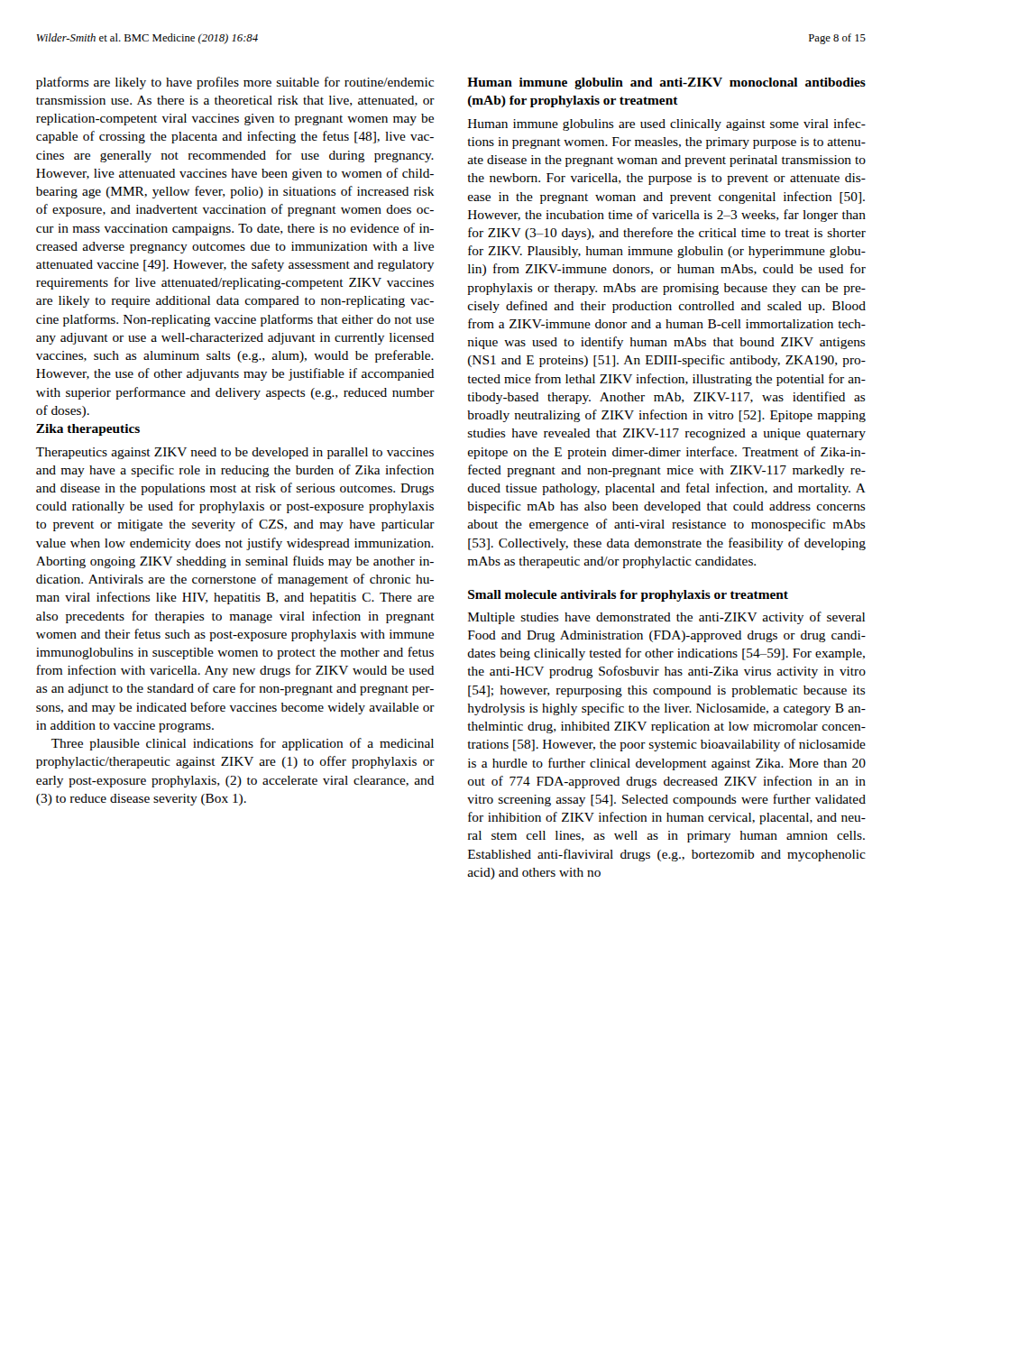Wilder-Smith et al. BMC Medicine (2018) 16:84 Page 8 of 15
platforms are likely to have profiles more suitable for routine/endemic transmission use. As there is a theoretical risk that live, attenuated, or replication-competent viral vaccines given to pregnant women may be capable of crossing the placenta and infecting the fetus [48], live vaccines are generally not recommended for use during pregnancy. However, live attenuated vaccines have been given to women of child-bearing age (MMR, yellow fever, polio) in situations of increased risk of exposure, and inadvertent vaccination of pregnant women does occur in mass vaccination campaigns. To date, there is no evidence of increased adverse pregnancy outcomes due to immunization with a live attenuated vaccine [49]. However, the safety assessment and regulatory requirements for live attenuated/replicating-competent ZIKV vaccines are likely to require additional data compared to non-replicating vaccine platforms. Non-replicating vaccine platforms that either do not use any adjuvant or use a well-characterized adjuvant in currently licensed vaccines, such as aluminum salts (e.g., alum), would be preferable. However, the use of other adjuvants may be justifiable if accompanied with superior performance and delivery aspects (e.g., reduced number of doses).
Zika therapeutics
Therapeutics against ZIKV need to be developed in parallel to vaccines and may have a specific role in reducing the burden of Zika infection and disease in the populations most at risk of serious outcomes. Drugs could rationally be used for prophylaxis or post-exposure prophylaxis to prevent or mitigate the severity of CZS, and may have particular value when low endemicity does not justify widespread immunization. Aborting ongoing ZIKV shedding in seminal fluids may be another indication. Antivirals are the cornerstone of management of chronic human viral infections like HIV, hepatitis B, and hepatitis C. There are also precedents for therapies to manage viral infection in pregnant women and their fetus such as post-exposure prophylaxis with immune immunoglobulins in susceptible women to protect the mother and fetus from infection with varicella. Any new drugs for ZIKV would be used as an adjunct to the standard of care for non-pregnant and pregnant persons, and may be indicated before vaccines become widely available or in addition to vaccine programs.
Three plausible clinical indications for application of a medicinal prophylactic/therapeutic against ZIKV are (1) to offer prophylaxis or early post-exposure prophylaxis, (2) to accelerate viral clearance, and (3) to reduce disease severity (Box 1).
Human immune globulin and anti-ZIKV monoclonal antibodies (mAb) for prophylaxis or treatment
Human immune globulins are used clinically against some viral infections in pregnant women. For measles, the primary purpose is to attenuate disease in the pregnant woman and prevent perinatal transmission to the newborn. For varicella, the purpose is to prevent or attenuate disease in the pregnant woman and prevent congenital infection [50]. However, the incubation time of varicella is 2–3 weeks, far longer than for ZIKV (3–10 days), and therefore the critical time to treat is shorter for ZIKV. Plausibly, human immune globulin (or hyperimmune globulin) from ZIKV-immune donors, or human mAbs, could be used for prophylaxis or therapy. mAbs are promising because they can be precisely defined and their production controlled and scaled up. Blood from a ZIKV-immune donor and a human B-cell immortalization technique was used to identify human mAbs that bound ZIKV antigens (NS1 and E proteins) [51]. An EDIII-specific antibody, ZKA190, protected mice from lethal ZIKV infection, illustrating the potential for antibody-based therapy. Another mAb, ZIKV-117, was identified as broadly neutralizing of ZIKV infection in vitro [52]. Epitope mapping studies have revealed that ZIKV-117 recognized a unique quaternary epitope on the E protein dimer-dimer interface. Treatment of Zika-infected pregnant and non-pregnant mice with ZIKV-117 markedly reduced tissue pathology, placental and fetal infection, and mortality. A bispecific mAb has also been developed that could address concerns about the emergence of anti-viral resistance to monospecific mAbs [53]. Collectively, these data demonstrate the feasibility of developing mAbs as therapeutic and/or prophylactic candidates.
Small molecule antivirals for prophylaxis or treatment
Multiple studies have demonstrated the anti-ZIKV activity of several Food and Drug Administration (FDA)-approved drugs or drug candidates being clinically tested for other indications [54–59]. For example, the anti-HCV prodrug Sofosbuvir has anti-Zika virus activity in vitro [54]; however, repurposing this compound is problematic because its hydrolysis is highly specific to the liver. Niclosamide, a category B anthelmintic drug, inhibited ZIKV replication at low micromolar concentrations [58]. However, the poor systemic bioavailability of niclosamide is a hurdle to further clinical development against Zika. More than 20 out of 774 FDA-approved drugs decreased ZIKV infection in an in vitro screening assay [54]. Selected compounds were further validated for inhibition of ZIKV infection in human cervical, placental, and neural stem cell lines, as well as in primary human amnion cells. Established anti-flaviviral drugs (e.g., bortezomib and mycophenolic acid) and others with no